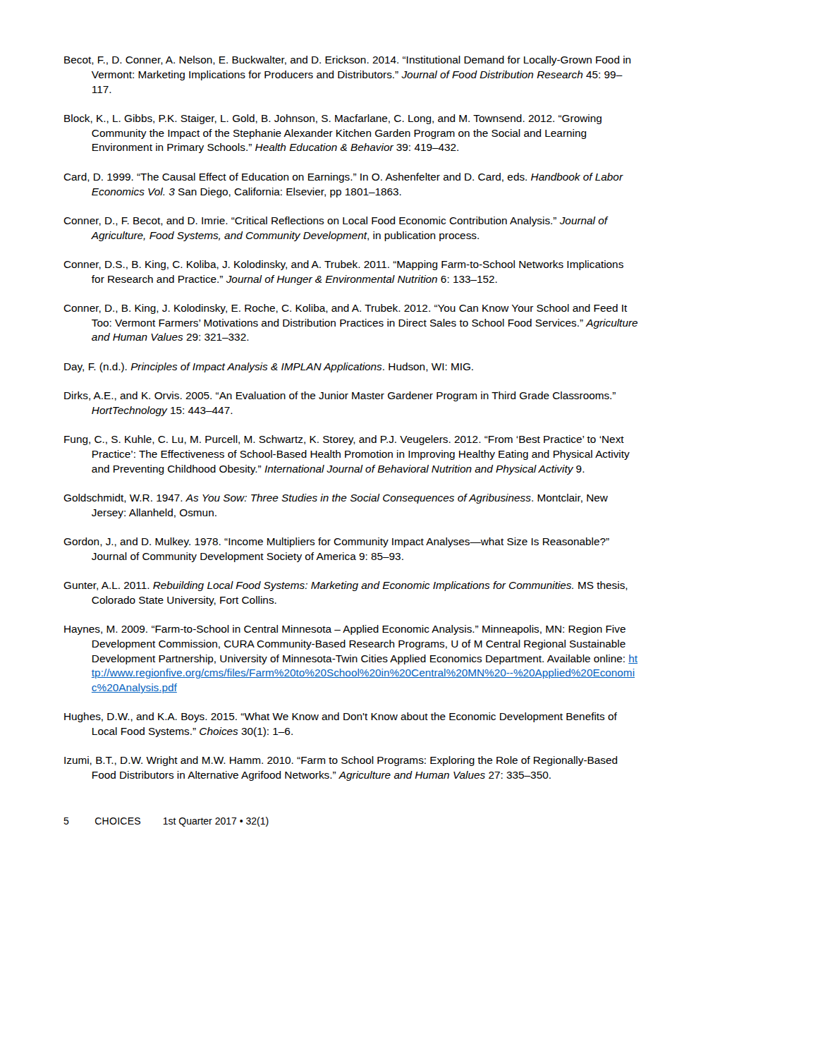Becot, F., D. Conner, A. Nelson, E. Buckwalter, and D. Erickson. 2014. “Institutional Demand for Locally-Grown Food in Vermont: Marketing Implications for Producers and Distributors.” Journal of Food Distribution Research 45: 99–117.
Block, K., L. Gibbs, P.K. Staiger, L. Gold, B. Johnson, S. Macfarlane, C. Long, and M. Townsend. 2012. “Growing Community the Impact of the Stephanie Alexander Kitchen Garden Program on the Social and Learning Environment in Primary Schools.” Health Education & Behavior 39: 419–432.
Card, D. 1999. “The Causal Effect of Education on Earnings.” In O. Ashenfelter and D. Card, eds. Handbook of Labor Economics Vol. 3 San Diego, California: Elsevier, pp 1801–1863.
Conner, D., F. Becot, and D. Imrie. “Critical Reflections on Local Food Economic Contribution Analysis.” Journal of Agriculture, Food Systems, and Community Development, in publication process.
Conner, D.S., B. King, C. Koliba, J. Kolodinsky, and A. Trubek. 2011. “Mapping Farm-to-School Networks Implications for Research and Practice.” Journal of Hunger & Environmental Nutrition 6: 133–152.
Conner, D., B. King, J. Kolodinsky, E. Roche, C. Koliba, and A. Trubek. 2012. “You Can Know Your School and Feed It Too: Vermont Farmers’ Motivations and Distribution Practices in Direct Sales to School Food Services.” Agriculture and Human Values 29: 321–332.
Day, F. (n.d.). Principles of Impact Analysis & IMPLAN Applications. Hudson, WI: MIG.
Dirks, A.E., and K. Orvis. 2005. “An Evaluation of the Junior Master Gardener Program in Third Grade Classrooms.” HortTechnology 15: 443–447.
Fung, C., S. Kuhle, C. Lu, M. Purcell, M. Schwartz, K. Storey, and P.J. Veugelers. 2012. “From ‘Best Practice’ to ‘Next Practice’: The Effectiveness of School-Based Health Promotion in Improving Healthy Eating and Physical Activity and Preventing Childhood Obesity.” International Journal of Behavioral Nutrition and Physical Activity 9.
Goldschmidt, W.R. 1947. As You Sow: Three Studies in the Social Consequences of Agribusiness. Montclair, New Jersey: Allanheld, Osmun.
Gordon, J., and D. Mulkey. 1978. “Income Multipliers for Community Impact Analyses—what Size Is Reasonable?” Journal of Community Development Society of America 9: 85–93.
Gunter, A.L. 2011. Rebuilding Local Food Systems: Marketing and Economic Implications for Communities. MS thesis, Colorado State University, Fort Collins.
Haynes, M. 2009. “Farm-to-School in Central Minnesota – Applied Economic Analysis.” Minneapolis, MN: Region Five Development Commission, CURA Community-Based Research Programs, U of M Central Regional Sustainable Development Partnership, University of Minnesota-Twin Cities Applied Economics Department. Available online: http://www.regionfive.org/cms/files/Farm%20to%20School%20in%20Central%20MN%20--%20Applied%20Economic%20Analysis.pdf
Hughes, D.W., and K.A. Boys. 2015. “What We Know and Don't Know about the Economic Development Benefits of Local Food Systems.” Choices 30(1): 1–6.
Izumi, B.T., D.W. Wright and M.W. Hamm. 2010. “Farm to School Programs: Exploring the Role of Regionally-Based Food Distributors in Alternative Agrifood Networks.” Agriculture and Human Values 27: 335–350.
5 CHOICES 1st Quarter 2017 • 32(1)